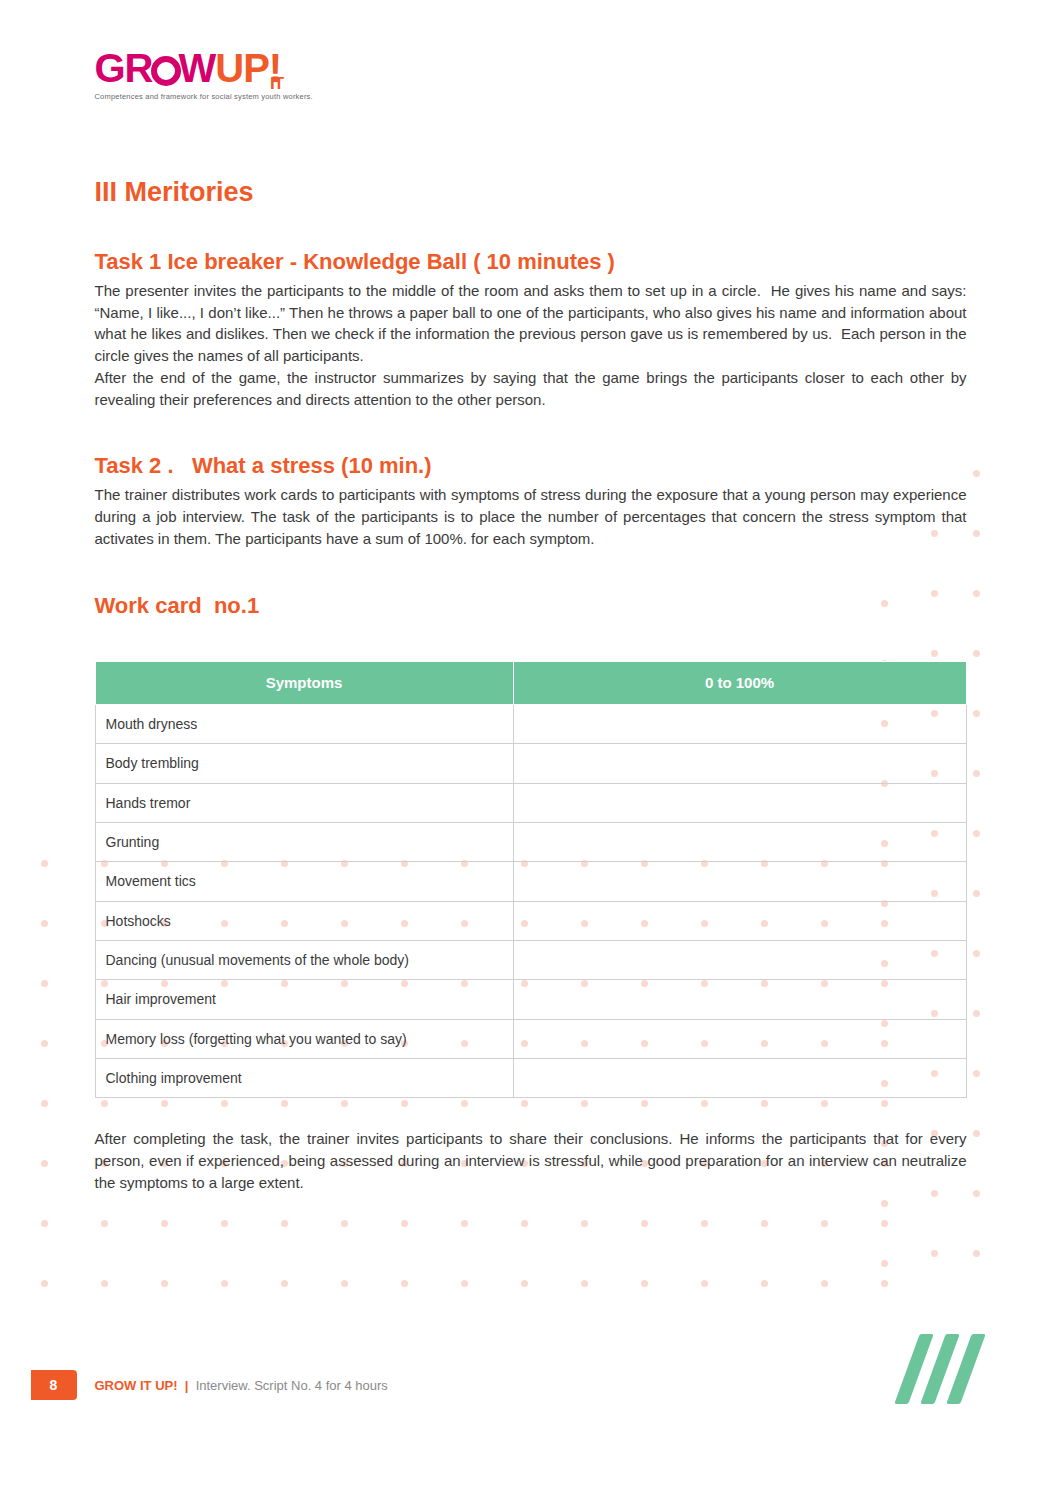GR WUP!IT
Competences and framework for social system youth workers.
III Meritories
Task 1 Ice breaker - Knowledge Ball ( 10 minutes )
The presenter invites the participants to the middle of the room and asks them to set up in a circle. He gives his name and says: “Name, I like..., I don’t like...” Then he throws a paper ball to one of the participants, who also gives his name and information about what he likes and dislikes. Then we check if the information the previous person gave us is remembered by us. Each person in the circle gives the names of all participants.
After the end of the game, the instructor summarizes by saying that the game brings the participants closer to each other by revealing their preferences and directs attention to the other person.
Task 2 . What a stress (10 min.)
The trainer distributes work cards to participants with symptoms of stress during the exposure that a young person may experience during a job interview. The task of the participants is to place the number of percentages that concern the stress symptom that activates in them. The participants have a sum of 100%. for each symptom.
Work card no.1
| Symptoms | 0 to 100% |
| --- | --- |
| Mouth dryness | |
| Body trembling | |
| Hands tremor | |
| Grunting | |
| Movement tics | |
| Hotshocks | |
| Dancing (unusual movements of the whole body) | |
| Hair improvement | |
| Memory loss (forgetting what you wanted to say) | |
| Clothing improvement | |
After completing the task, the trainer invites participants to share their conclusions. He informs the participants that for every person, even if experienced, being assessed during an interview is stressful, while good preparation for an interview can neutralize the symptoms to a large extent.
8
GROW IT UP! | Interview. Script No. 4 for 4 hours